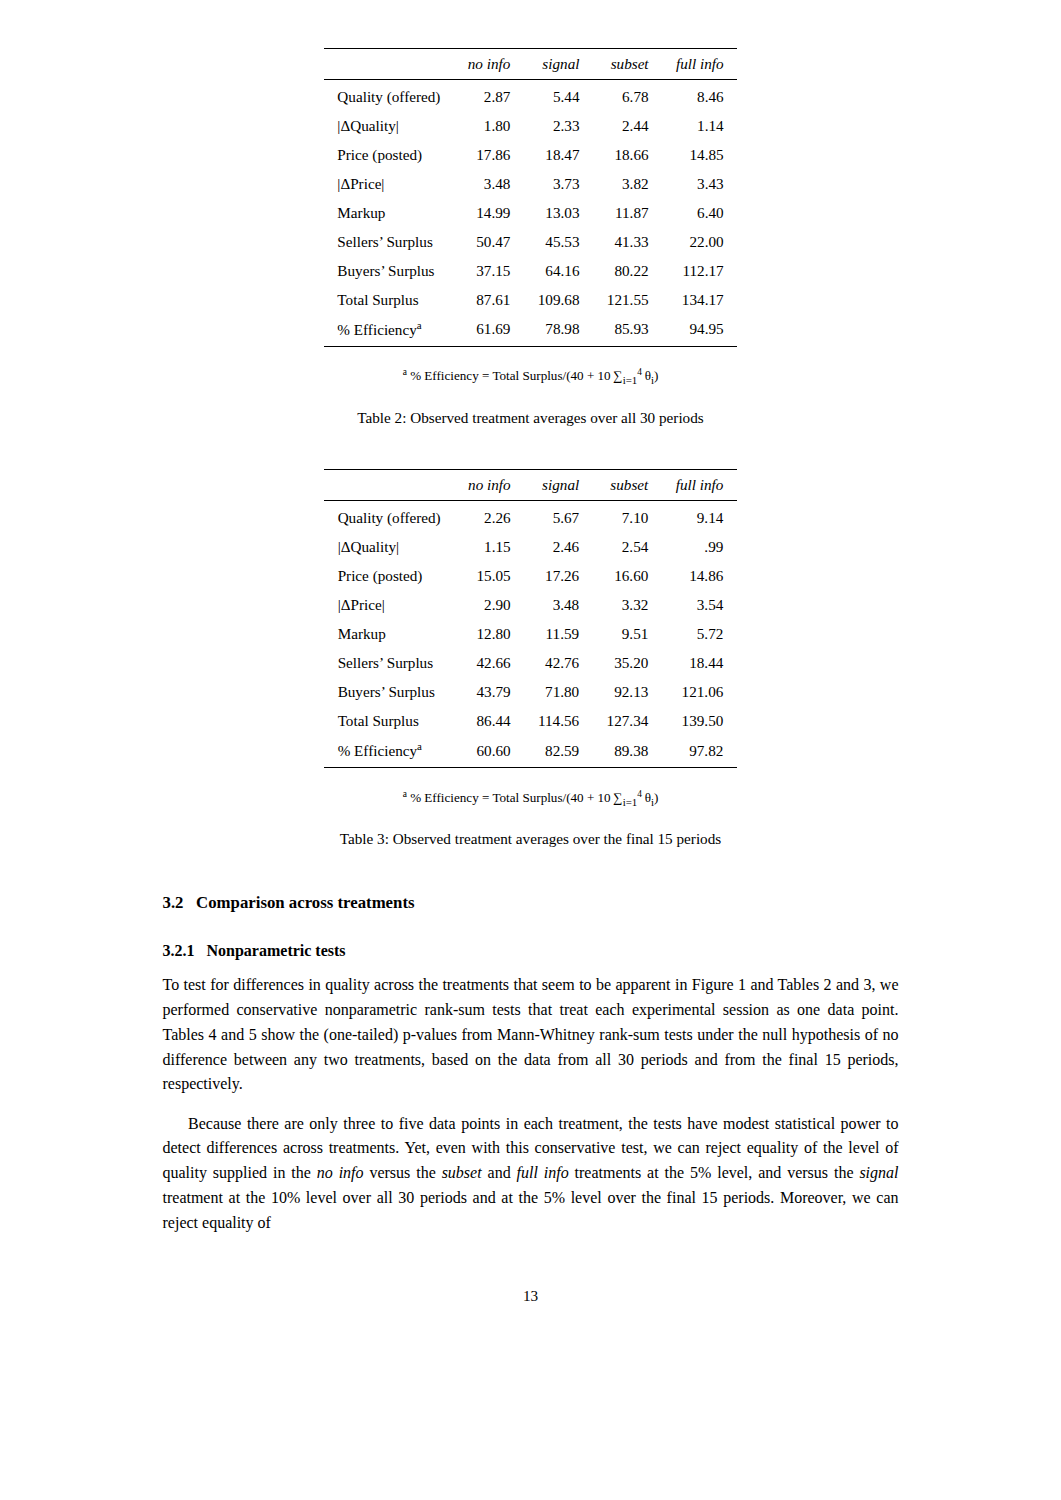| | no info | signal | subset | full info |
| --- | --- | --- | --- | --- |
| Quality (offered) | 2.87 | 5.44 | 6.78 | 8.46 |
| /ΔQuality/ | 1.80 | 2.33 | 2.44 | 1.14 |
| Price (posted) | 17.86 | 18.47 | 18.66 | 14.85 |
| /ΔPrice/ | 3.48 | 3.73 | 3.82 | 3.43 |
| Markup | 14.99 | 13.03 | 11.87 | 6.40 |
| Sellers’ Surplus | 50.47 | 45.53 | 41.33 | 22.00 |
| Buyers’ Surplus | 37.15 | 64.16 | 80.22 | 112.17 |
| Total Surplus | 87.61 | 109.68 | 121.55 | 134.17 |
| % Efficiency a | 61.69 | 78.98 | 85.93 | 94.95 |
a % Efficiency = Total Surplus/(40 + 10 ∑i=14 θi)
Table 2: Observed treatment averages over all 30 periods
| | no info | signal | subset | full info |
| --- | --- | --- | --- | --- |
| Quality (offered) | 2.26 | 5.67 | 7.10 | 9.14 |
| /ΔQuality/ | 1.15 | 2.46 | 2.54 | .99 |
| Price (posted) | 15.05 | 17.26 | 16.60 | 14.86 |
| /ΔPrice/ | 2.90 | 3.48 | 3.32 | 3.54 |
| Markup | 12.80 | 11.59 | 9.51 | 5.72 |
| Sellers’ Surplus | 42.66 | 42.76 | 35.20 | 18.44 |
| Buyers’ Surplus | 43.79 | 71.80 | 92.13 | 121.06 |
| Total Surplus | 86.44 | 114.56 | 127.34 | 139.50 |
| % Efficiency a | 60.60 | 82.59 | 89.38 | 97.82 |
a % Efficiency = Total Surplus/(40 + 10 ∑i=14 θi)
Table 3: Observed treatment averages over the final 15 periods
3.2 Comparison across treatments
3.2.1 Nonparametric tests
To test for differences in quality across the treatments that seem to be apparent in Figure 1 and Tables 2 and 3, we performed conservative nonparametric rank-sum tests that treat each experimental session as one data point. Tables 4 and 5 show the (one-tailed) p-values from Mann-Whitney rank-sum tests under the null hypothesis of no difference between any two treatments, based on the data from all 30 periods and from the final 15 periods, respectively.
Because there are only three to five data points in each treatment, the tests have modest statistical power to detect differences across treatments. Yet, even with this conservative test, we can reject equality of the level of quality supplied in the no info versus the subset and full info treatments at the 5% level, and versus the signal treatment at the 10% level over all 30 periods and at the 5% level over the final 15 periods. Moreover, we can reject equality of
13